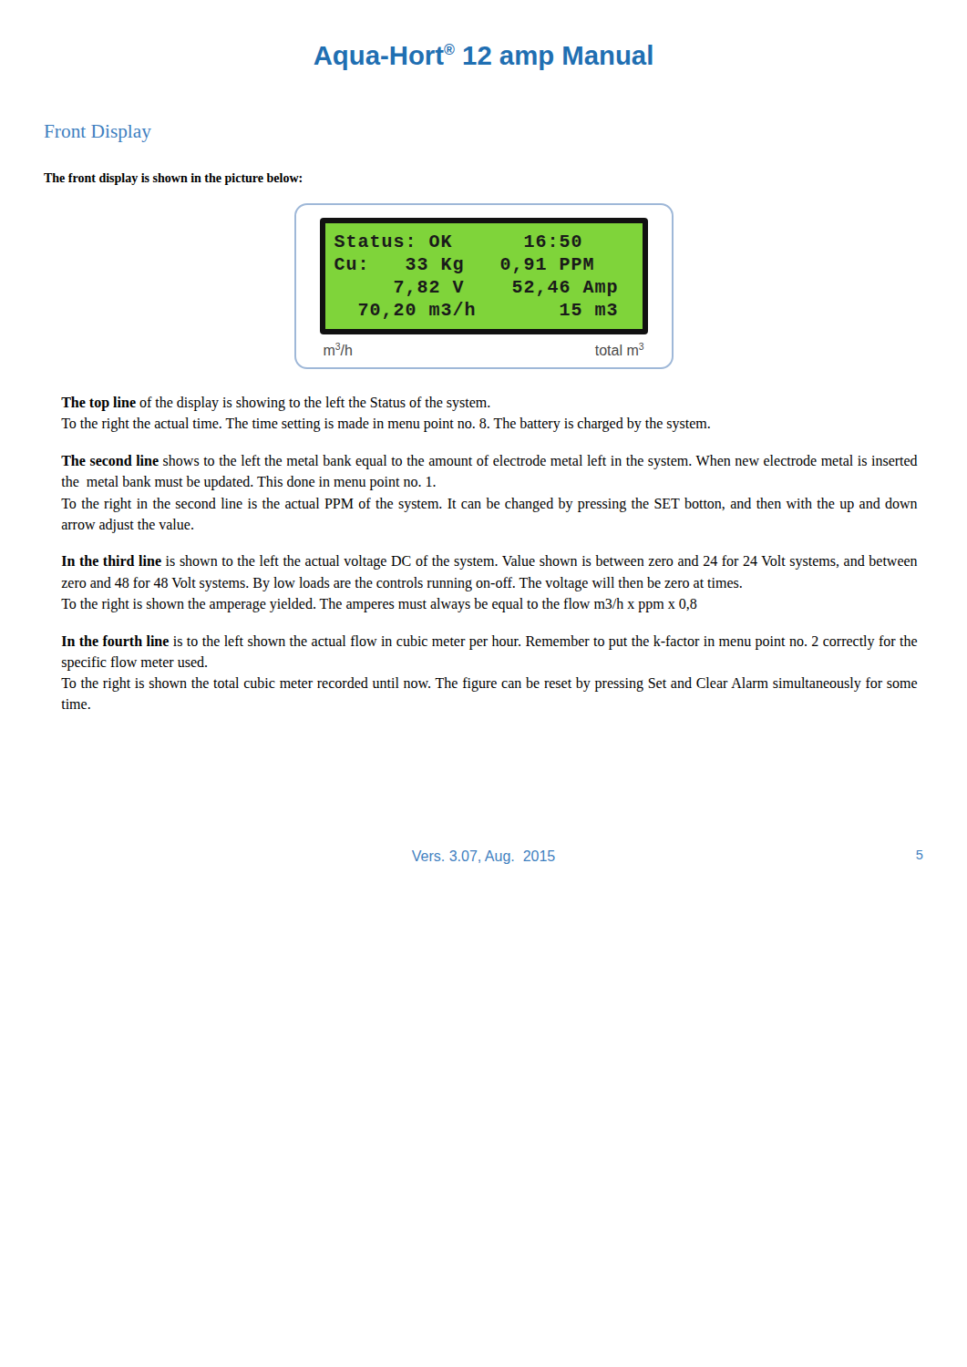Aqua-Hort® 12 amp Manual
Front Display
The front display is shown in the picture below:
Status: OK 16:50 Cu: 33 Kg 0,91 PPM 7,82 V 52,46 Amp 70,20 m3/h 15 m3
m3/h total m3
The top line of the display is showing to the left the Status of the system.
To the right the actual time. The time setting is made in menu point no. 8. The battery is charged by the system.
The second line shows to the left the metal bank equal to the amount of electrode metal left in the system. When new electrode metal is inserted the metal bank must be updated. This done in menu point no. 1.
To the right in the second line is the actual PPM of the system. It can be changed by pressing the SET botton, and then with the up and down arrow adjust the value.
In the third line is shown to the left the actual voltage DC of the system. Value shown is between zero and 24 for 24 Volt systems, and between zero and 48 for 48 Volt systems. By low loads are the controls running on-off. The voltage will then be zero at times.
To the right is shown the amperage yielded. The amperes must always be equal to the flow m3/h x ppm x 0,8
In the fourth line is to the left shown the actual flow in cubic meter per hour. Remember to put the k-factor in menu point no. 2 correctly for the specific flow meter used.
To the right is shown the total cubic meter recorded until now. The figure can be reset by pressing Set and Clear Alarm simultaneously for some time.
Vers. 3.07, Aug. 2015 5